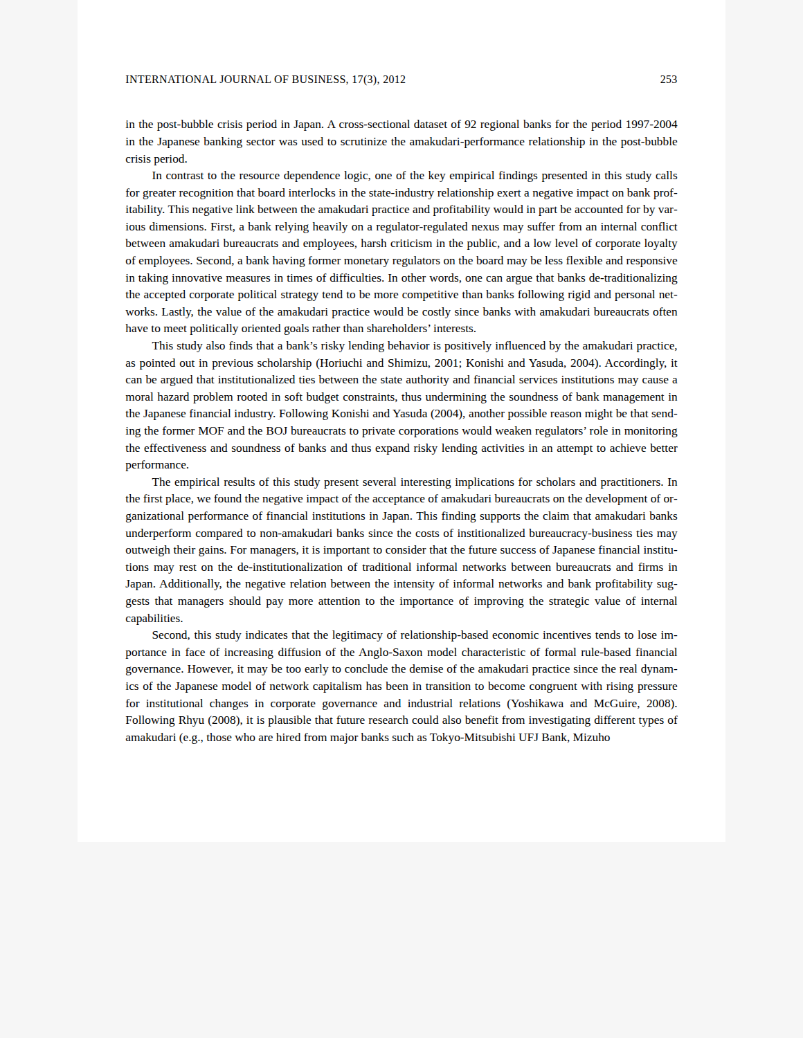International Journal of Business, 17(3), 2012 253
in the post-bubble crisis period in Japan. A cross-sectional dataset of 92 regional banks for the period 1997-2004 in the Japanese banking sector was used to scrutinize the amakudari-performance relationship in the post-bubble crisis period.
In contrast to the resource dependence logic, one of the key empirical findings presented in this study calls for greater recognition that board interlocks in the state-industry relationship exert a negative impact on bank profitability. This negative link between the amakudari practice and profitability would in part be accounted for by various dimensions. First, a bank relying heavily on a regulator-regulated nexus may suffer from an internal conflict between amakudari bureaucrats and employees, harsh criticism in the public, and a low level of corporate loyalty of employees. Second, a bank having former monetary regulators on the board may be less flexible and responsive in taking innovative measures in times of difficulties. In other words, one can argue that banks de-traditionalizing the accepted corporate political strategy tend to be more competitive than banks following rigid and personal networks. Lastly, the value of the amakudari practice would be costly since banks with amakudari bureaucrats often have to meet politically oriented goals rather than shareholders’ interests.
This study also finds that a bank’s risky lending behavior is positively influenced by the amakudari practice, as pointed out in previous scholarship (Horiuchi and Shimizu, 2001; Konishi and Yasuda, 2004). Accordingly, it can be argued that institutionalized ties between the state authority and financial services institutions may cause a moral hazard problem rooted in soft budget constraints, thus undermining the soundness of bank management in the Japanese financial industry. Following Konishi and Yasuda (2004), another possible reason might be that sending the former MOF and the BOJ bureaucrats to private corporations would weaken regulators’ role in monitoring the effectiveness and soundness of banks and thus expand risky lending activities in an attempt to achieve better performance.
The empirical results of this study present several interesting implications for scholars and practitioners. In the first place, we found the negative impact of the acceptance of amakudari bureaucrats on the development of organizational performance of financial institutions in Japan. This finding supports the claim that amakudari banks underperform compared to non-amakudari banks since the costs of institionalized bureaucracy-business ties may outweigh their gains. For managers, it is important to consider that the future success of Japanese financial institutions may rest on the de-institutionalization of traditional informal networks between bureaucrats and firms in Japan. Additionally, the negative relation between the intensity of informal networks and bank profitability suggests that managers should pay more attention to the importance of improving the strategic value of internal capabilities.
Second, this study indicates that the legitimacy of relationship-based economic incentives tends to lose importance in face of increasing diffusion of the Anglo-Saxon model characteristic of formal rule-based financial governance. However, it may be too early to conclude the demise of the amakudari practice since the real dynamics of the Japanese model of network capitalism has been in transition to become congruent with rising pressure for institutional changes in corporate governance and industrial relations (Yoshikawa and McGuire, 2008). Following Rhyu (2008), it is plausible that future research could also benefit from investigating different types of amakudari (e.g., those who are hired from major banks such as Tokyo-Mitsubishi UFJ Bank, Mizuho